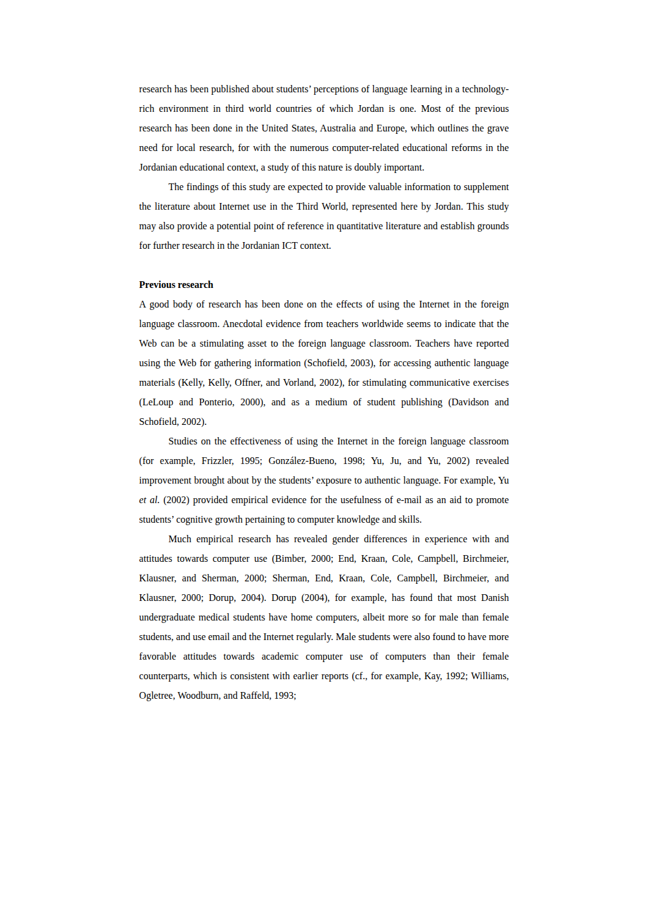research has been published about students’ perceptions of language learning in a technology-rich environment in third world countries of which Jordan is one. Most of the previous research has been done in the United States, Australia and Europe, which outlines the grave need for local research, for with the numerous computer-related educational reforms in the Jordanian educational context, a study of this nature is doubly important.
The findings of this study are expected to provide valuable information to supplement the literature about Internet use in the Third World, represented here by Jordan. This study may also provide a potential point of reference in quantitative literature and establish grounds for further research in the Jordanian ICT context.
Previous research
A good body of research has been done on the effects of using the Internet in the foreign language classroom. Anecdotal evidence from teachers worldwide seems to indicate that the Web can be a stimulating asset to the foreign language classroom. Teachers have reported using the Web for gathering information (Schofield, 2003), for accessing authentic language materials (Kelly, Kelly, Offner, and Vorland, 2002), for stimulating communicative exercises (LeLoup and Ponterio, 2000), and as a medium of student publishing (Davidson and Schofield, 2002).
Studies on the effectiveness of using the Internet in the foreign language classroom (for example, Frizzler, 1995; González-Bueno, 1998; Yu, Ju, and Yu, 2002) revealed improvement brought about by the students’ exposure to authentic language. For example, Yu et al. (2002) provided empirical evidence for the usefulness of e-mail as an aid to promote students’ cognitive growth pertaining to computer knowledge and skills.
Much empirical research has revealed gender differences in experience with and attitudes towards computer use (Bimber, 2000; End, Kraan, Cole, Campbell, Birchmeier, Klausner, and Sherman, 2000; Sherman, End, Kraan, Cole, Campbell, Birchmeier, and Klausner, 2000; Dorup, 2004). Dorup (2004), for example, has found that most Danish undergraduate medical students have home computers, albeit more so for male than female students, and use email and the Internet regularly. Male students were also found to have more favorable attitudes towards academic computer use of computers than their female counterparts, which is consistent with earlier reports (cf., for example, Kay, 1992; Williams, Ogletree, Woodburn, and Raffeld, 1993;